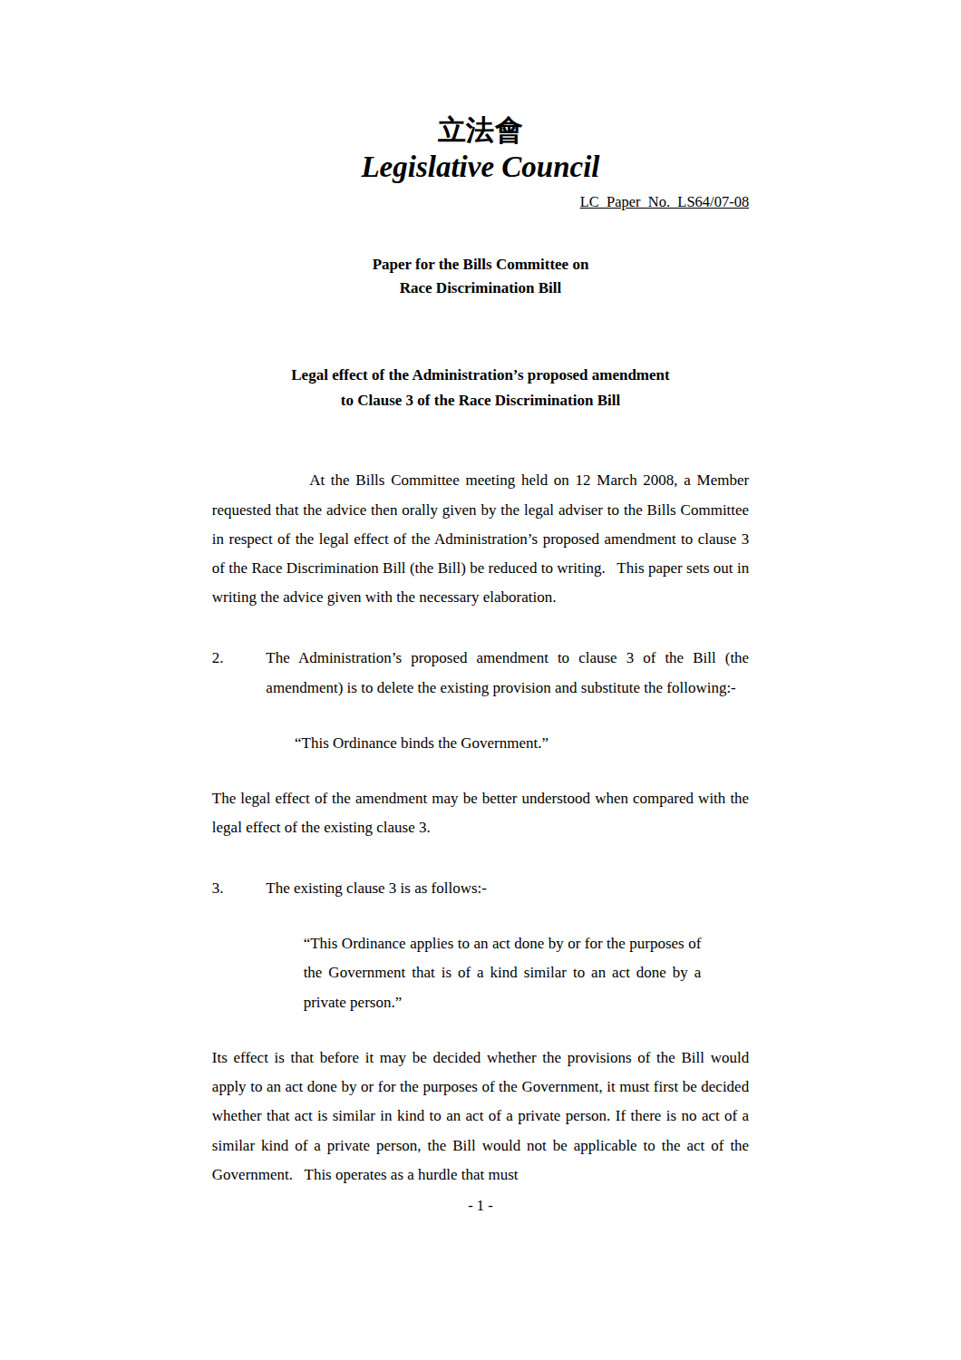立法會
Legislative Council
LC Paper No. LS64/07-08
Paper for the Bills Committee on
Race Discrimination Bill
Legal effect of the Administration’s proposed amendment
to Clause 3 of the Race Discrimination Bill
At the Bills Committee meeting held on 12 March 2008, a Member requested that the advice then orally given by the legal adviser to the Bills Committee in respect of the legal effect of the Administration’s proposed amendment to clause 3 of the Race Discrimination Bill (the Bill) be reduced to writing. This paper sets out in writing the advice given with the necessary elaboration.
2.
The Administration’s proposed amendment to clause 3 of the Bill (the amendment) is to delete the existing provision and substitute the following:-
“This Ordinance binds the Government.”
The legal effect of the amendment may be better understood when compared with the legal effect of the existing clause 3.
3.
The existing clause 3 is as follows:-
“This Ordinance applies to an act done by or for the purposes of the Government that is of a kind similar to an act done by a private person.”
Its effect is that before it may be decided whether the provisions of the Bill would apply to an act done by or for the purposes of the Government, it must first be decided whether that act is similar in kind to an act of a private person. If there is no act of a similar kind of a private person, the Bill would not be applicable to the act of the Government. This operates as a hurdle that must
- 1 -